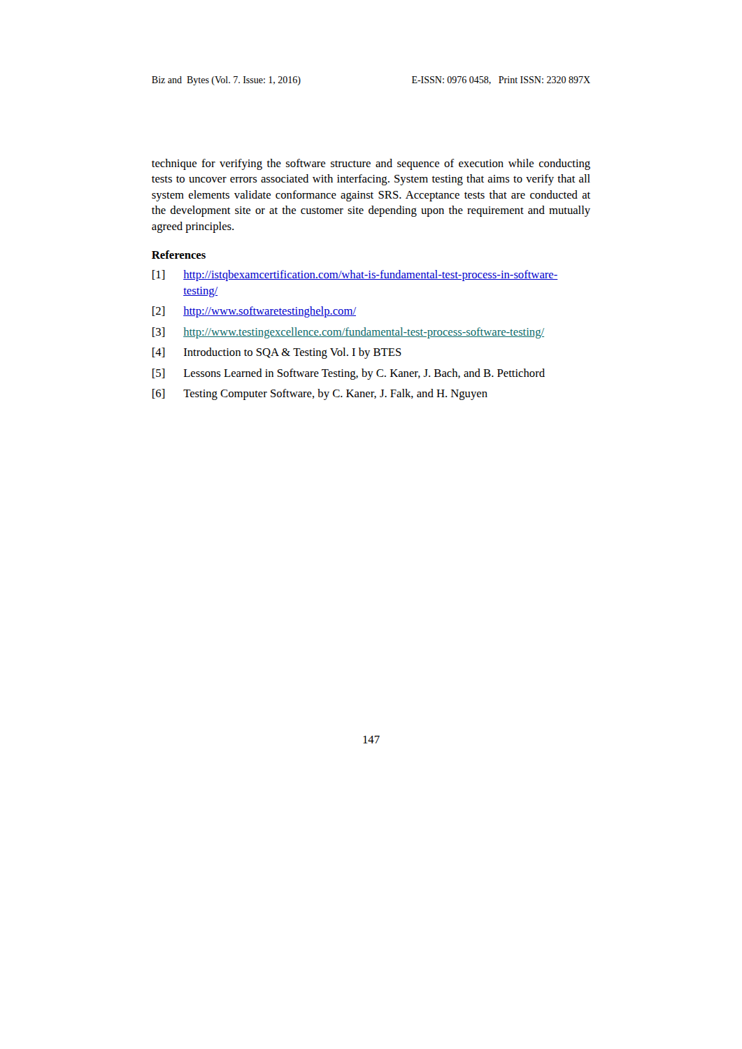Biz and Bytes (Vol. 7. Issue: 1, 2016) E-ISSN: 0976 0458, Print ISSN: 2320 897X
technique for verifying the software structure and sequence of execution while conducting tests to uncover errors associated with interfacing. System testing that aims to verify that all system elements validate conformance against SRS. Acceptance tests that are conducted at the development site or at the customer site depending upon the requirement and mutually agreed principles.
References
[1] http://istqbexamcertification.com/what-is-fundamental-test-process-in-software-testing/
[2] http://www.softwaretestinghelp.com/
[3] http://www.testingexcellence.com/fundamental-test-process-software-testing/
[4] Introduction to SQA & Testing Vol. I by BTES
[5] Lessons Learned in Software Testing, by C. Kaner, J. Bach, and B. Pettichord
[6] Testing Computer Software, by C. Kaner, J. Falk, and H. Nguyen
147